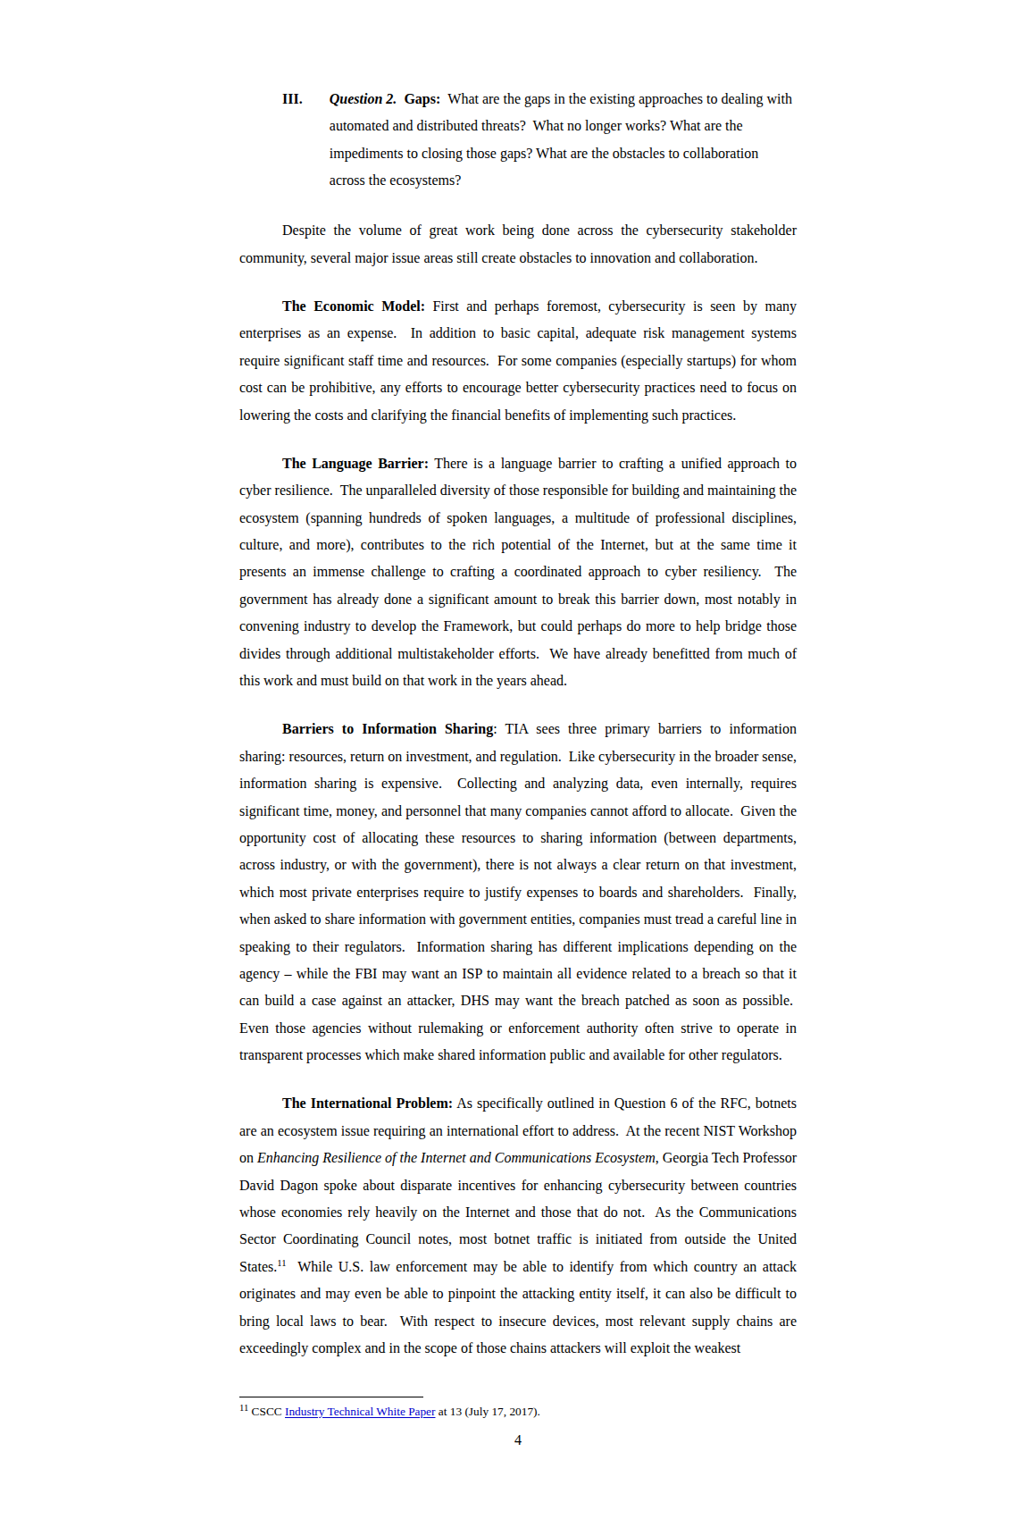III.
Question 2. Gaps: What are the gaps in the existing approaches to dealing with automated and distributed threats? What no longer works? What are the impediments to closing those gaps? What are the obstacles to collaboration across the ecosystems?
Despite the volume of great work being done across the cybersecurity stakeholder community, several major issue areas still create obstacles to innovation and collaboration.
The Economic Model: First and perhaps foremost, cybersecurity is seen by many enterprises as an expense. In addition to basic capital, adequate risk management systems require significant staff time and resources. For some companies (especially startups) for whom cost can be prohibitive, any efforts to encourage better cybersecurity practices need to focus on lowering the costs and clarifying the financial benefits of implementing such practices.
The Language Barrier: There is a language barrier to crafting a unified approach to cyber resilience. The unparalleled diversity of those responsible for building and maintaining the ecosystem (spanning hundreds of spoken languages, a multitude of professional disciplines, culture, and more), contributes to the rich potential of the Internet, but at the same time it presents an immense challenge to crafting a coordinated approach to cyber resiliency. The government has already done a significant amount to break this barrier down, most notably in convening industry to develop the Framework, but could perhaps do more to help bridge those divides through additional multistakeholder efforts. We have already benefitted from much of this work and must build on that work in the years ahead.
Barriers to Information Sharing: TIA sees three primary barriers to information sharing: resources, return on investment, and regulation. Like cybersecurity in the broader sense, information sharing is expensive. Collecting and analyzing data, even internally, requires significant time, money, and personnel that many companies cannot afford to allocate. Given the opportunity cost of allocating these resources to sharing information (between departments, across industry, or with the government), there is not always a clear return on that investment, which most private enterprises require to justify expenses to boards and shareholders. Finally, when asked to share information with government entities, companies must tread a careful line in speaking to their regulators. Information sharing has different implications depending on the agency – while the FBI may want an ISP to maintain all evidence related to a breach so that it can build a case against an attacker, DHS may want the breach patched as soon as possible. Even those agencies without rulemaking or enforcement authority often strive to operate in transparent processes which make shared information public and available for other regulators.
The International Problem: As specifically outlined in Question 6 of the RFC, botnets are an ecosystem issue requiring an international effort to address. At the recent NIST Workshop on Enhancing Resilience of the Internet and Communications Ecosystem, Georgia Tech Professor David Dagon spoke about disparate incentives for enhancing cybersecurity between countries whose economies rely heavily on the Internet and those that do not. As the Communications Sector Coordinating Council notes, most botnet traffic is initiated from outside the United States.11 While U.S. law enforcement may be able to identify from which country an attack originates and may even be able to pinpoint the attacking entity itself, it can also be difficult to bring local laws to bear. With respect to insecure devices, most relevant supply chains are exceedingly complex and in the scope of those chains attackers will exploit the weakest
11 CSCC Industry Technical White Paper at 13 (July 17, 2017).
4